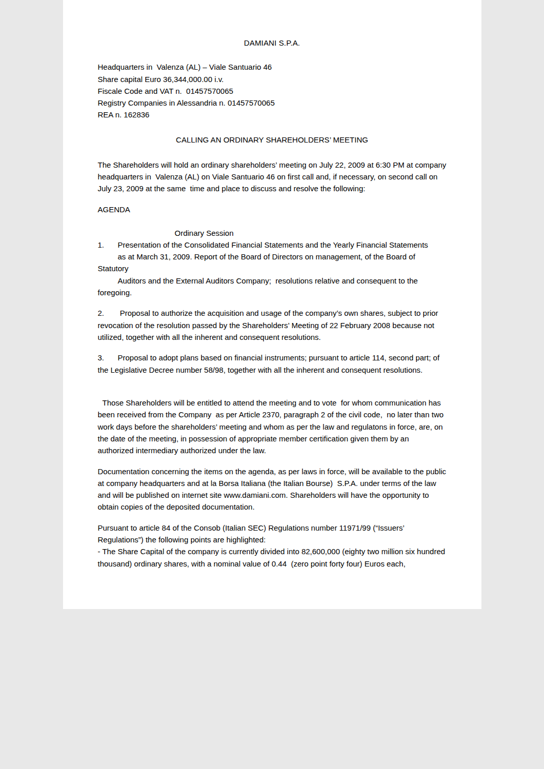DAMIANI S.P.A.
Headquarters in Valenza (AL) – Viale Santuario 46
Share capital Euro 36,344,000.00 i.v.
Fiscale Code and VAT n. 01457570065
Registry Companies in Alessandria n. 01457570065
REA n. 162836
CALLING AN ORDINARY SHAREHOLDERS’ MEETING
The Shareholders will hold an ordinary shareholders’ meeting on July 22, 2009 at 6:30 PM at company headquarters in Valenza (AL) on Viale Santuario 46 on first call and, if necessary, on second call on July 23, 2009 at the same time and place to discuss and resolve the following:
AGENDA
Ordinary Session
1. Presentation of the Consolidated Financial Statements and the Yearly Financial Statements
as at March 31, 2009. Report of the Board of Directors on management, of the Board of Statutory
Auditors and the External Auditors Company; resolutions relative and consequent to the foregoing.
2. Proposal to authorize the acquisition and usage of the company’s own shares, subject to prior revocation of the resolution passed by the Shareholders’ Meeting of 22 February 2008 because not utilized, together with all the inherent and consequent resolutions.
3. Proposal to adopt plans based on financial instruments; pursuant to article 114, second part; of the Legislative Decree number 58/98, together with all the inherent and consequent resolutions.
Those Shareholders will be entitled to attend the meeting and to vote for whom communication has been received from the Company as per Article 2370, paragraph 2 of the civil code, no later than two work days before the shareholders’ meeting and whom as per the law and regulatons in force, are, on the date of the meeting, in possession of appropriate member certification given them by an authorized intermediary authorized under the law.
Documentation concerning the items on the agenda, as per laws in force, will be available to the public at company headquarters and at la Borsa Italiana (the Italian Bourse) S.P.A. under terms of the law and will be published on internet site www.damiani.com. Shareholders will have the opportunity to obtain copies of the deposited documentation.
Pursuant to article 84 of the Consob (Italian SEC) Regulations number 11971/99 (“Issuers’ Regulations”) the following points are highlighted:
- The Share Capital of the company is currently divided into 82,600,000 (eighty two million six hundred thousand) ordinary shares, with a nominal value of 0.44 (zero point forty four) Euros each,